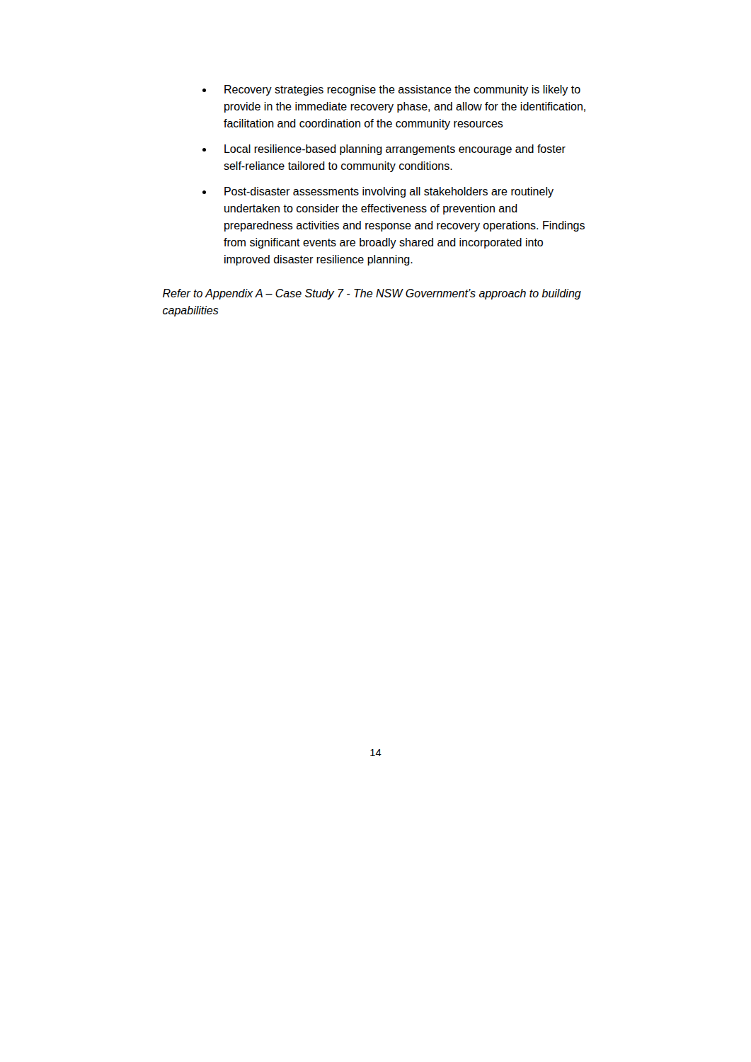Recovery strategies recognise the assistance the community is likely to provide in the immediate recovery phase, and allow for the identification, facilitation and coordination of the community resources
Local resilience-based planning arrangements encourage and foster self-reliance tailored to community conditions.
Post-disaster assessments involving all stakeholders are routinely undertaken to consider the effectiveness of prevention and preparedness activities and response and recovery operations. Findings from significant events are broadly shared and incorporated into improved disaster resilience planning.
Refer to Appendix A – Case Study 7 - The NSW Government’s approach to building capabilities
14